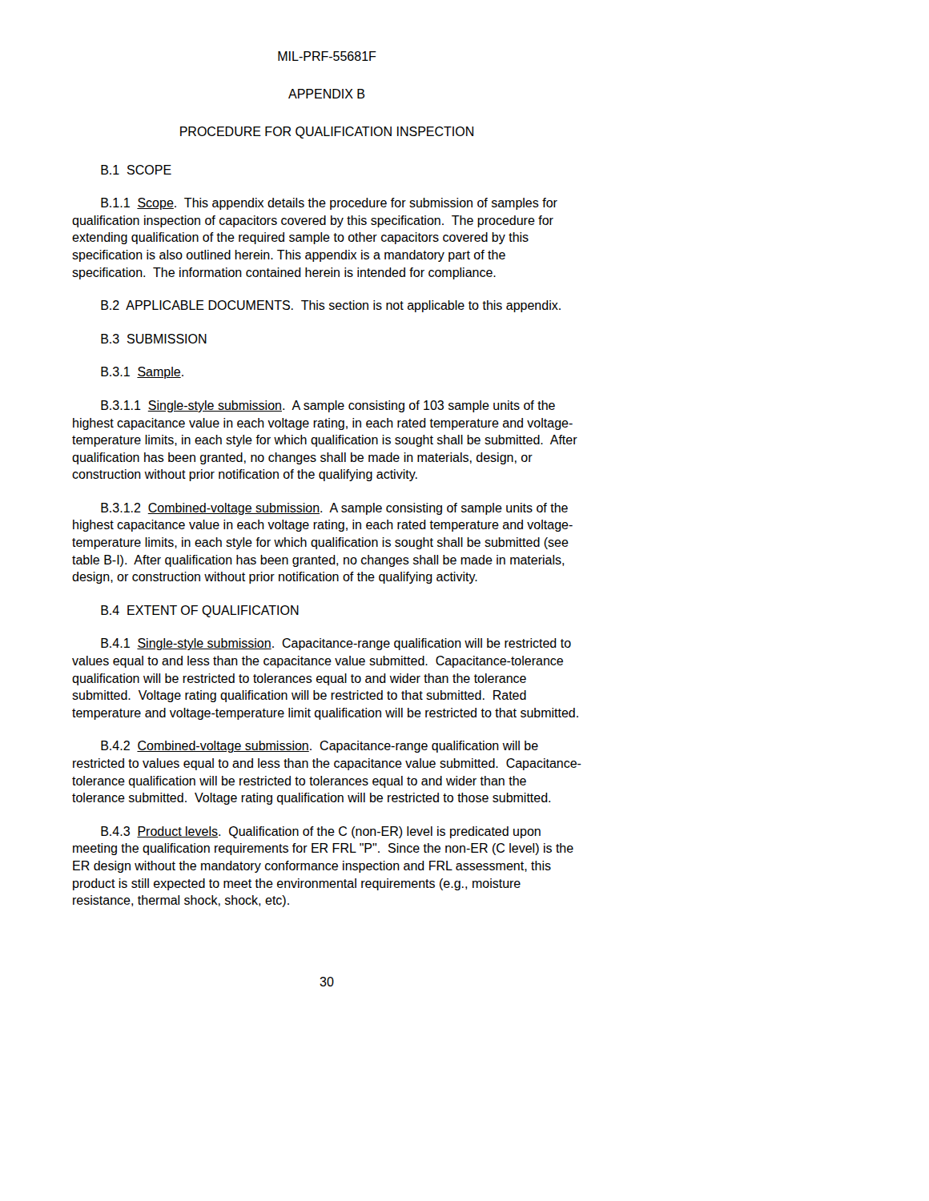MIL-PRF-55681F
APPENDIX B
PROCEDURE FOR QUALIFICATION INSPECTION
B.1 SCOPE
B.1.1 Scope. This appendix details the procedure for submission of samples for qualification inspection of capacitors covered by this specification. The procedure for extending qualification of the required sample to other capacitors covered by this specification is also outlined herein. This appendix is a mandatory part of the specification. The information contained herein is intended for compliance.
B.2 APPLICABLE DOCUMENTS. This section is not applicable to this appendix.
B.3 SUBMISSION
B.3.1 Sample.
B.3.1.1 Single-style submission. A sample consisting of 103 sample units of the highest capacitance value in each voltage rating, in each rated temperature and voltage-temperature limits, in each style for which qualification is sought shall be submitted. After qualification has been granted, no changes shall be made in materials, design, or construction without prior notification of the qualifying activity.
B.3.1.2 Combined-voltage submission. A sample consisting of sample units of the highest capacitance value in each voltage rating, in each rated temperature and voltage-temperature limits, in each style for which qualification is sought shall be submitted (see table B-I). After qualification has been granted, no changes shall be made in materials, design, or construction without prior notification of the qualifying activity.
B.4 EXTENT OF QUALIFICATION
B.4.1 Single-style submission. Capacitance-range qualification will be restricted to values equal to and less than the capacitance value submitted. Capacitance-tolerance qualification will be restricted to tolerances equal to and wider than the tolerance submitted. Voltage rating qualification will be restricted to that submitted. Rated temperature and voltage-temperature limit qualification will be restricted to that submitted.
B.4.2 Combined-voltage submission. Capacitance-range qualification will be restricted to values equal to and less than the capacitance value submitted. Capacitance-tolerance qualification will be restricted to tolerances equal to and wider than the tolerance submitted. Voltage rating qualification will be restricted to those submitted.
B.4.3 Product levels. Qualification of the C (non-ER) level is predicated upon meeting the qualification requirements for ER FRL "P". Since the non-ER (C level) is the ER design without the mandatory conformance inspection and FRL assessment, this product is still expected to meet the environmental requirements (e.g., moisture resistance, thermal shock, shock, etc).
30